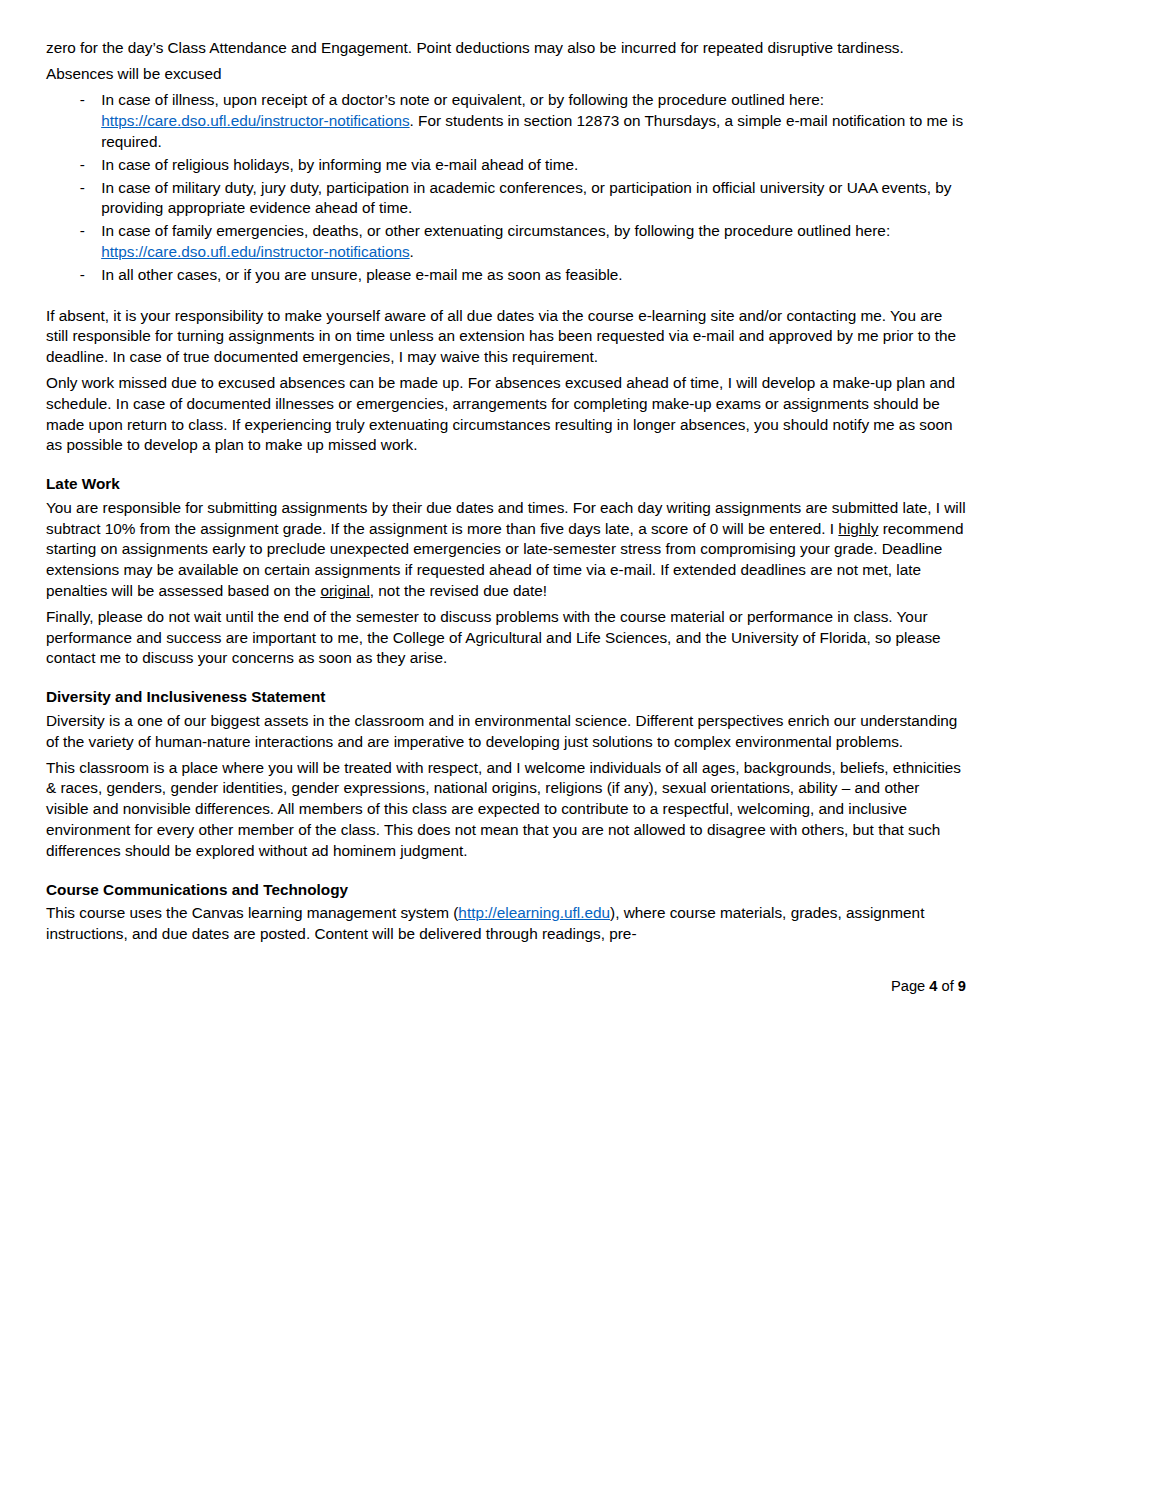zero for the day’s Class Attendance and Engagement. Point deductions may also be incurred for repeated disruptive tardiness.
Absences will be excused
In case of illness, upon receipt of a doctor’s note or equivalent, or by following the procedure outlined here: https://care.dso.ufl.edu/instructor-notifications. For students in section 12873 on Thursdays, a simple e-mail notification to me is required.
In case of religious holidays, by informing me via e-mail ahead of time.
In case of military duty, jury duty, participation in academic conferences, or participation in official university or UAA events, by providing appropriate evidence ahead of time.
In case of family emergencies, deaths, or other extenuating circumstances, by following the procedure outlined here: https://care.dso.ufl.edu/instructor-notifications.
In all other cases, or if you are unsure, please e-mail me as soon as feasible.
If absent, it is your responsibility to make yourself aware of all due dates via the course e-learning site and/or contacting me. You are still responsible for turning assignments in on time unless an extension has been requested via e-mail and approved by me prior to the deadline. In case of true documented emergencies, I may waive this requirement.
Only work missed due to excused absences can be made up. For absences excused ahead of time, I will develop a make-up plan and schedule. In case of documented illnesses or emergencies, arrangements for completing make-up exams or assignments should be made upon return to class. If experiencing truly extenuating circumstances resulting in longer absences, you should notify me as soon as possible to develop a plan to make up missed work.
Late Work
You are responsible for submitting assignments by their due dates and times. For each day writing assignments are submitted late, I will subtract 10% from the assignment grade. If the assignment is more than five days late, a score of 0 will be entered. I highly recommend starting on assignments early to preclude unexpected emergencies or late-semester stress from compromising your grade. Deadline extensions may be available on certain assignments if requested ahead of time via e-mail. If extended deadlines are not met, late penalties will be assessed based on the original, not the revised due date!
Finally, please do not wait until the end of the semester to discuss problems with the course material or performance in class. Your performance and success are important to me, the College of Agricultural and Life Sciences, and the University of Florida, so please contact me to discuss your concerns as soon as they arise.
Diversity and Inclusiveness Statement
Diversity is a one of our biggest assets in the classroom and in environmental science. Different perspectives enrich our understanding of the variety of human-nature interactions and are imperative to developing just solutions to complex environmental problems.
This classroom is a place where you will be treated with respect, and I welcome individuals of all ages, backgrounds, beliefs, ethnicities & races, genders, gender identities, gender expressions, national origins, religions (if any), sexual orientations, ability – and other visible and nonvisible differences. All members of this class are expected to contribute to a respectful, welcoming, and inclusive environment for every other member of the class. This does not mean that you are not allowed to disagree with others, but that such differences should be explored without ad hominem judgment.
Course Communications and Technology
This course uses the Canvas learning management system (http://elearning.ufl.edu), where course materials, grades, assignment instructions, and due dates are posted. Content will be delivered through readings, pre-
Page 4 of 9